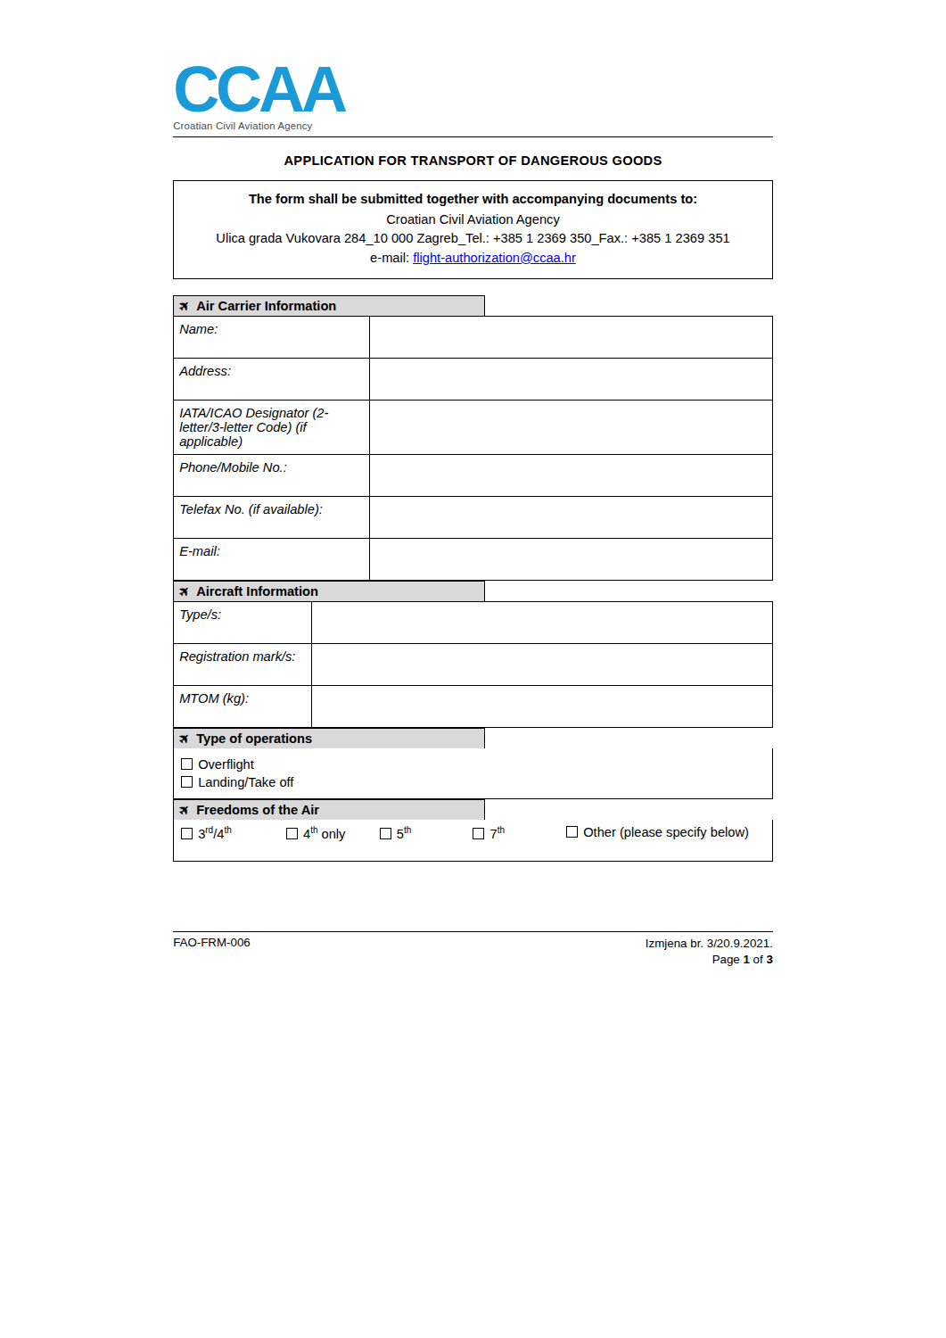CCAA
Croatian Civil Aviation Agency
APPLICATION FOR TRANSPORT OF DANGEROUS GOODS
The form shall be submitted together with accompanying documents to:
Croatian Civil Aviation Agency
Ulica grada Vukovara 284_10 000 Zagreb_Tel.: +385 1 2369 350_Fax.: +385 1 2369 351
e-mail: flight-authorization@ccaa.hr
✈Air Carrier Information
| Name: | |
| Address: | |
| IATA/ICAO Designator (2-letter/3-letter Code) (if applicable) | |
| Phone/Mobile No.: | |
| Telefax No. (if available): | |
| E-mail: | |
✈Aircraft Information
| Type/s: | |
| Registration mark/s: | |
| MTOM (kg): | |
✈Type of operations
Overflight
Landing/Take off
✈Freedoms of the Air
3rd/4th
4th only
5th
7th
Other (please specify below)
FAO-FRM-006
Izmjena br. 3/20.9.2021.
Page 1 of 3